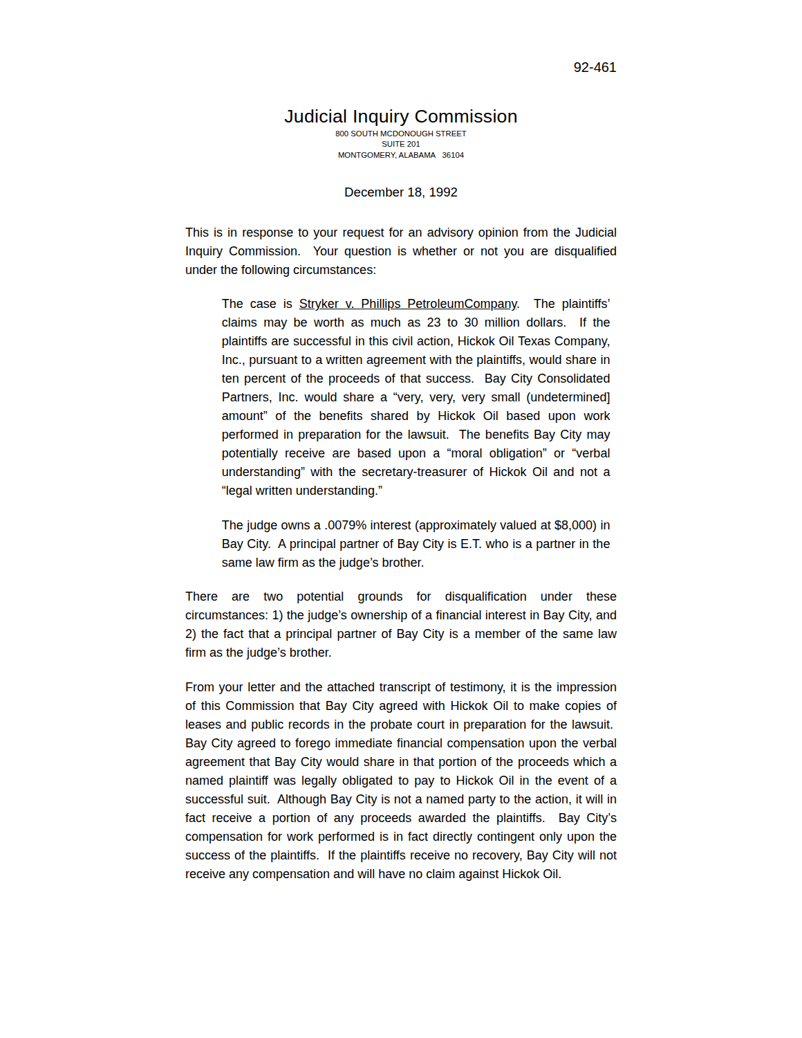92-461
Judicial Inquiry Commission
800 SOUTH MCDONOUGH STREET
SUITE 201
MONTGOMERY, ALABAMA 36104
December 18, 1992
This is in response to your request for an advisory opinion from the Judicial Inquiry Commission. Your question is whether or not you are disqualified under the following circumstances:
The case is Stryker v. Phillips PetroleumCompany. The plaintiffs’ claims may be worth as much as 23 to 30 million dollars. If the plaintiffs are successful in this civil action, Hickok Oil Texas Company, Inc., pursuant to a written agreement with the plaintiffs, would share in ten percent of the proceeds of that success. Bay City Consolidated Partners, Inc. would share a “very, very, very small (undetermined] amount” of the benefits shared by Hickok Oil based upon work performed in preparation for the lawsuit. The benefits Bay City may potentially receive are based upon a “moral obligation” or “verbal understanding” with the secretary-treasurer of Hickok Oil and not a “legal written understanding.”
The judge owns a .0079% interest (approximately valued at $8,000) in Bay City. A principal partner of Bay City is E.T. who is a partner in the same law firm as the judge’s brother.
There are two potential grounds for disqualification under these circumstances: 1) the judge’s ownership of a financial interest in Bay City, and 2) the fact that a principal partner of Bay City is a member of the same law firm as the judge’s brother.
From your letter and the attached transcript of testimony, it is the impression of this Commission that Bay City agreed with Hickok Oil to make copies of leases and public records in the probate court in preparation for the lawsuit. Bay City agreed to forego immediate financial compensation upon the verbal agreement that Bay City would share in that portion of the proceeds which a named plaintiff was legally obligated to pay to Hickok Oil in the event of a successful suit. Although Bay City is not a named party to the action, it will in fact receive a portion of any proceeds awarded the plaintiffs. Bay City’s compensation for work performed is in fact directly contingent only upon the success of the plaintiffs. If the plaintiffs receive no recovery, Bay City will not receive any compensation and will have no claim against Hickok Oil.